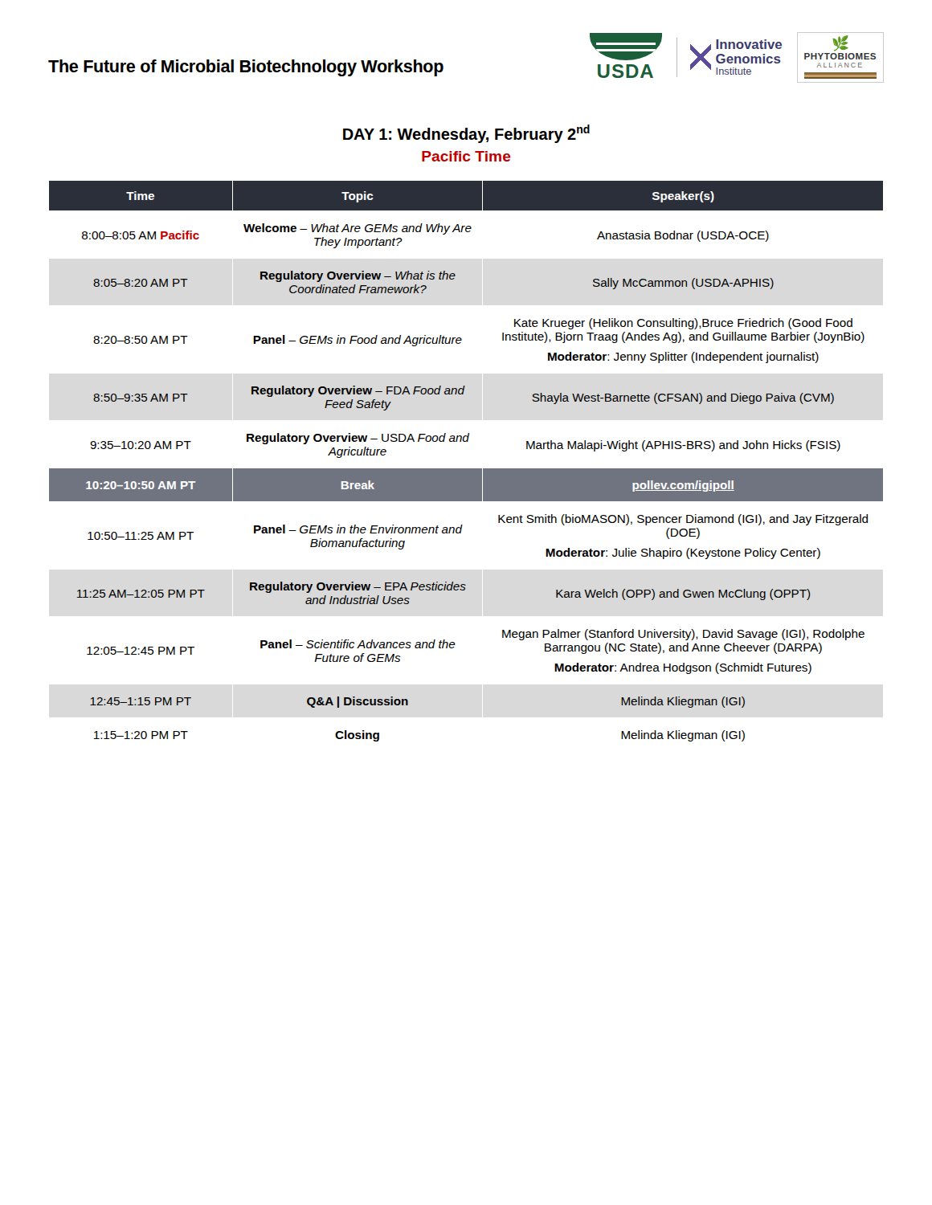The Future of Microbial Biotechnology Workshop
USDA
Innovative
Genomics
Institute
🌿
PHYTOBIOMES
ALLIANCE
DAY 1: Wednesday, February 2nd
Pacific Time
| Time | Topic | Speaker(s) |
| --- | --- | --- |
| 8:00–8:05 AM Pacific | Welcome – What Are GEMs and Why Are They Important? | Anastasia Bodnar (USDA-OCE) |
| 8:05–8:20 AM PT | Regulatory Overview – What is the Coordinated Framework? | Sally McCammon (USDA-APHIS) |
| 8:20–8:50 AM PT | Panel – GEMs in Food and Agriculture | Kate Krueger (Helikon Consulting),Bruce Friedrich (Good Food Institute), Bjorn Traag (Andes Ag), and Guillaume Barbier (JoynBio) Moderator : Jenny Splitter (Independent journalist) |
| 8:50–9:35 AM PT | Regulatory Overview – FDA Food and Feed Safety | Shayla West-Barnette (CFSAN) and Diego Paiva (CVM) |
| 9:35–10:20 AM PT | Regulatory Overview – USDA Food and Agriculture | Martha Malapi-Wight (APHIS-BRS) and John Hicks (FSIS) |
| 10:20–10:50 AM PT | Break | pollev.com/igipoll |
| 10:50–11:25 AM PT | Panel – GEMs in the Environment and Biomanufacturing | Kent Smith (bioMASON), Spencer Diamond (IGI), and Jay Fitzgerald (DOE) Moderator : Julie Shapiro (Keystone Policy Center) |
| 11:25 AM–12:05 PM PT | Regulatory Overview – EPA Pesticides and Industrial Uses | Kara Welch (OPP) and Gwen McClung (OPPT) |
| 12:05–12:45 PM PT | Panel – Scientific Advances and the Future of GEMs | Megan Palmer (Stanford University), David Savage (IGI), Rodolphe Barrangou (NC State), and Anne Cheever (DARPA) Moderator : Andrea Hodgson (Schmidt Futures) |
| 12:45–1:15 PM PT | Q&A / Discussion | Melinda Kliegman (IGI) |
| 1:15–1:20 PM PT | Closing | Melinda Kliegman (IGI) |